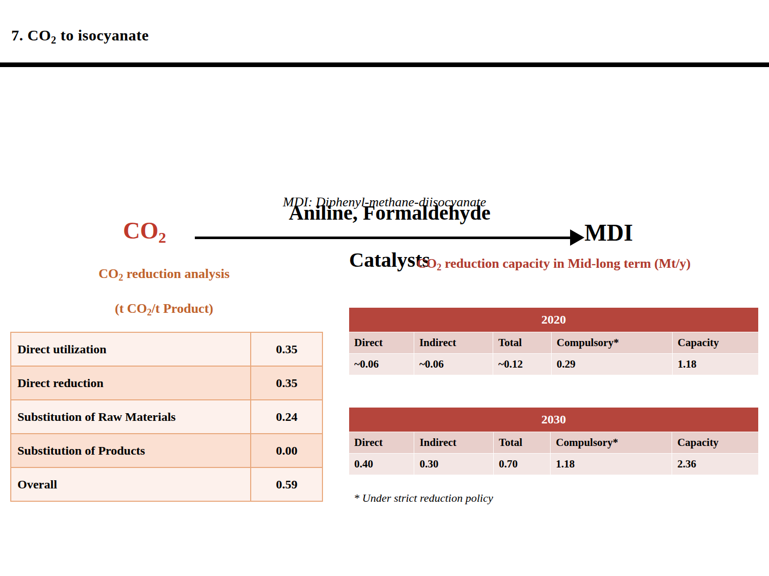7. CO2 to isocyanate
CO2
Aniline, Formaldehyde
Catalysts
MDI
MDI: Diphenyl-methane-diisocyanate
CO2 reduction analysis
(t CO2/t Product)
| Direct utilization | 0.35 |
| Direct reduction | 0.35 |
| Substitution of Raw Materials | 0.24 |
| Substitution of Products | 0.00 |
| Overall | 0.59 |
CO2 reduction capacity in Mid-long term (Mt/y)
| 2020 |
| --- |
| Direct | Indirect | Total | Compulsory* | Capacity |
| ~0.06 | ~0.06 | ~0.12 | 0.29 | 1.18 |
| 2030 |
| --- |
| Direct | Indirect | Total | Compulsory* | Capacity |
| 0.40 | 0.30 | 0.70 | 1.18 | 2.36 |
* Under strict reduction policy